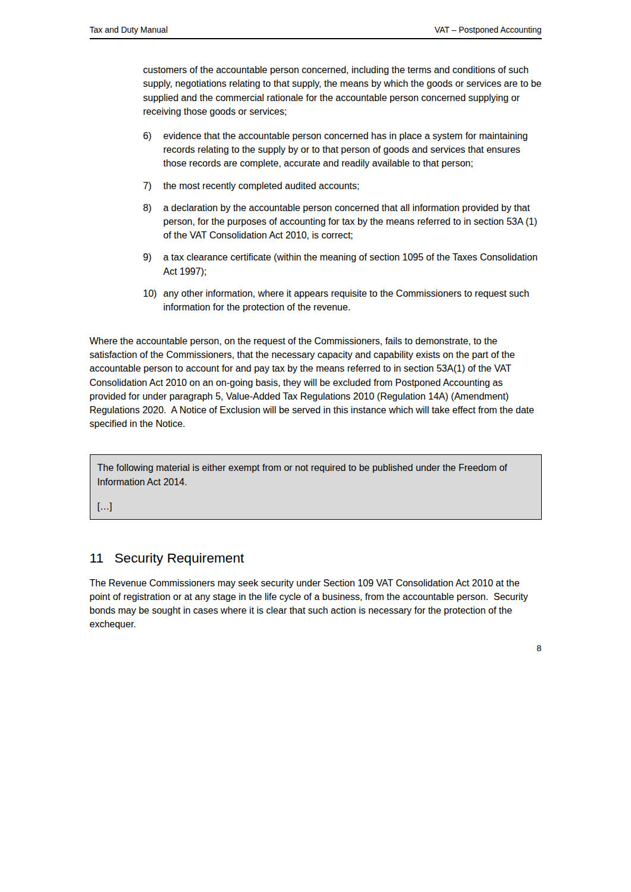Tax and Duty Manual
VAT – Postponed Accounting
customers of the accountable person concerned, including the terms and conditions of such supply, negotiations relating to that supply, the means by which the goods or services are to be supplied and the commercial rationale for the accountable person concerned supplying or receiving those goods or services;
6) evidence that the accountable person concerned has in place a system for maintaining records relating to the supply by or to that person of goods and services that ensures those records are complete, accurate and readily available to that person;
7) the most recently completed audited accounts;
8) a declaration by the accountable person concerned that all information provided by that person, for the purposes of accounting for tax by the means referred to in section 53A (1) of the VAT Consolidation Act 2010, is correct;
9) a tax clearance certificate (within the meaning of section 1095 of the Taxes Consolidation Act 1997);
10) any other information, where it appears requisite to the Commissioners to request such information for the protection of the revenue.
Where the accountable person, on the request of the Commissioners, fails to demonstrate, to the satisfaction of the Commissioners, that the necessary capacity and capability exists on the part of the accountable person to account for and pay tax by the means referred to in section 53A(1) of the VAT Consolidation Act 2010 on an on-going basis, they will be excluded from Postponed Accounting as provided for under paragraph 5, Value-Added Tax Regulations 2010 (Regulation 14A) (Amendment) Regulations 2020. A Notice of Exclusion will be served in this instance which will take effect from the date specified in the Notice.
The following material is either exempt from or not required to be published under the Freedom of Information Act 2014.
[…]
11 Security Requirement
The Revenue Commissioners may seek security under Section 109 VAT Consolidation Act 2010 at the point of registration or at any stage in the life cycle of a business, from the accountable person. Security bonds may be sought in cases where it is clear that such action is necessary for the protection of the exchequer.
8